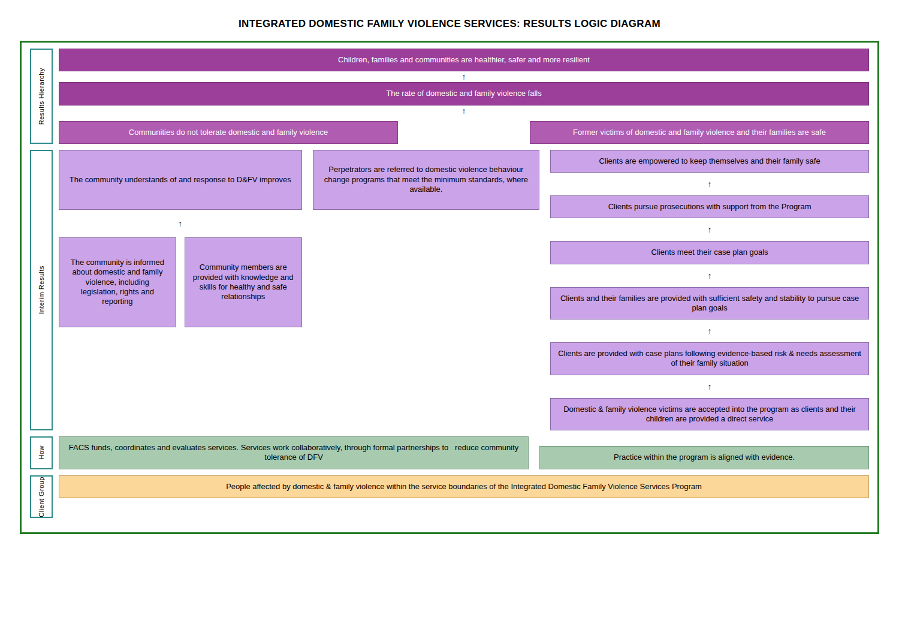INTEGRATED DOMESTIC FAMILY VIOLENCE SERVICES: RESULTS LOGIC DIAGRAM
Results Hierarchy
Children, families and communities are healthier, safer and more resilient
↑
The rate of domestic and family violence falls
↑
Communities do not tolerate domestic and family violence
Former victims of domestic and family violence and their families are safe
Interim Results
The community understands of and response to D&FV improves
↑
The community is informed about domestic and family violence, including legislation, rights and reporting
Community members are provided with knowledge and skills for healthy and safe relationships
Perpetrators are referred to domestic violence behaviour change programs that meet the minimum standards, where available.
Clients are empowered to keep themselves and their family safe
↑
Clients pursue prosecutions with support from the Program
↑
Clients meet their case plan goals
↑
Clients and their families are provided with sufficient safety and stability to pursue case plan goals
↑
Clients are provided with case plans following evidence-based risk & needs assessment of their family situation
↑
Domestic & family violence victims are accepted into the program as clients and their children are provided a direct service
How
FACS funds, coordinates and evaluates services. Services work collaboratively, through formal partnerships to reduce community tolerance of DFV
Practice within the program is aligned with evidence.
Client Group
People affected by domestic & family violence within the service boundaries of the Integrated Domestic Family Violence Services Program